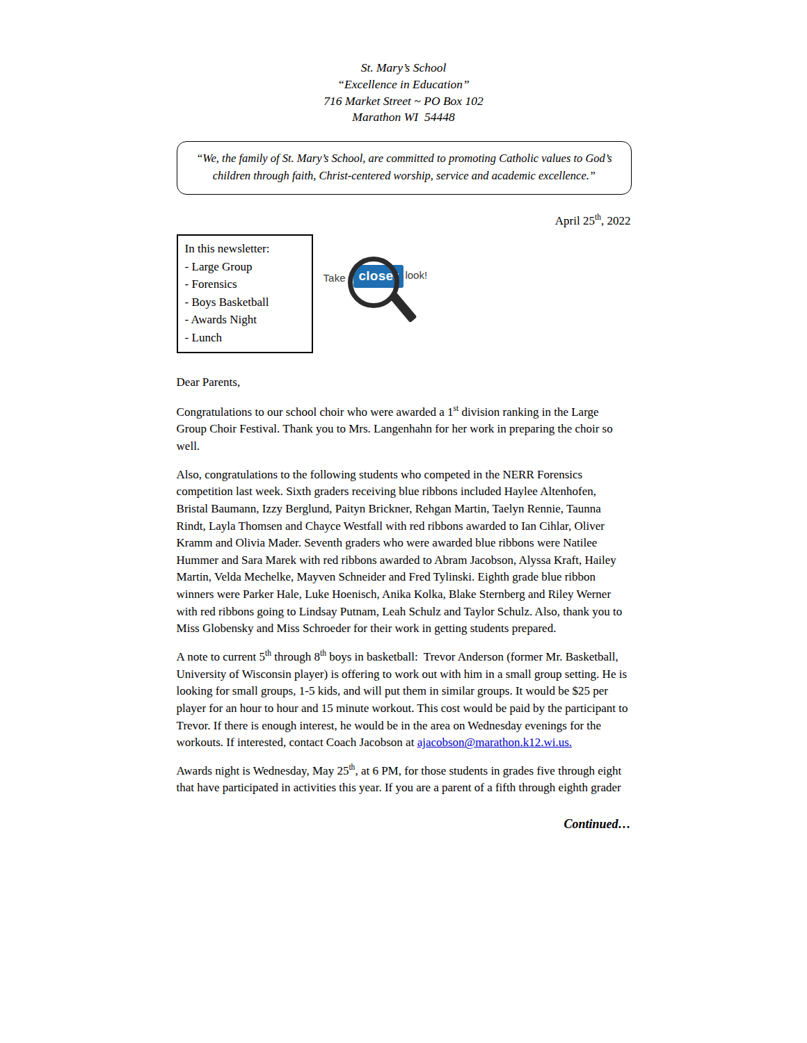St. Mary’s School
“Excellence in Education”
716 Market Street ~ PO Box 102
Marathon WI 54448
“We, the family of St. Mary’s School, are committed to promoting Catholic values to God’s children through faith, Christ-centered worship, service and academic excellence.”
April 25th, 2022
In this newsletter:
- Large Group
- Forensics
- Boys Basketball
- Awards Night
- Lunch
Take closer look!
Dear Parents,
Congratulations to our school choir who were awarded a 1st division ranking in the Large Group Choir Festival. Thank you to Mrs. Langenhahn for her work in preparing the choir so well.
Also, congratulations to the following students who competed in the NERR Forensics competition last week. Sixth graders receiving blue ribbons included Haylee Altenhofen, Bristal Baumann, Izzy Berglund, Paityn Brickner, Rehgan Martin, Taelyn Rennie, Taunna Rindt, Layla Thomsen and Chayce Westfall with red ribbons awarded to Ian Cihlar, Oliver Kramm and Olivia Mader. Seventh graders who were awarded blue ribbons were Natilee Hummer and Sara Marek with red ribbons awarded to Abram Jacobson, Alyssa Kraft, Hailey Martin, Velda Mechelke, Mayven Schneider and Fred Tylinski. Eighth grade blue ribbon winners were Parker Hale, Luke Hoenisch, Anika Kolka, Blake Sternberg and Riley Werner with red ribbons going to Lindsay Putnam, Leah Schulz and Taylor Schulz. Also, thank you to Miss Globensky and Miss Schroeder for their work in getting students prepared.
A note to current 5th through 8th boys in basketball: Trevor Anderson (former Mr. Basketball, University of Wisconsin player) is offering to work out with him in a small group setting. He is looking for small groups, 1-5 kids, and will put them in similar groups. It would be $25 per player for an hour to hour and 15 minute workout. This cost would be paid by the participant to Trevor. If there is enough interest, he would be in the area on Wednesday evenings for the workouts. If interested, contact Coach Jacobson at ajacobson@marathon.k12.wi.us.
Awards night is Wednesday, May 25th, at 6 PM, for those students in grades five through eight that have participated in activities this year. If you are a parent of a fifth through eighth grader
Continued…